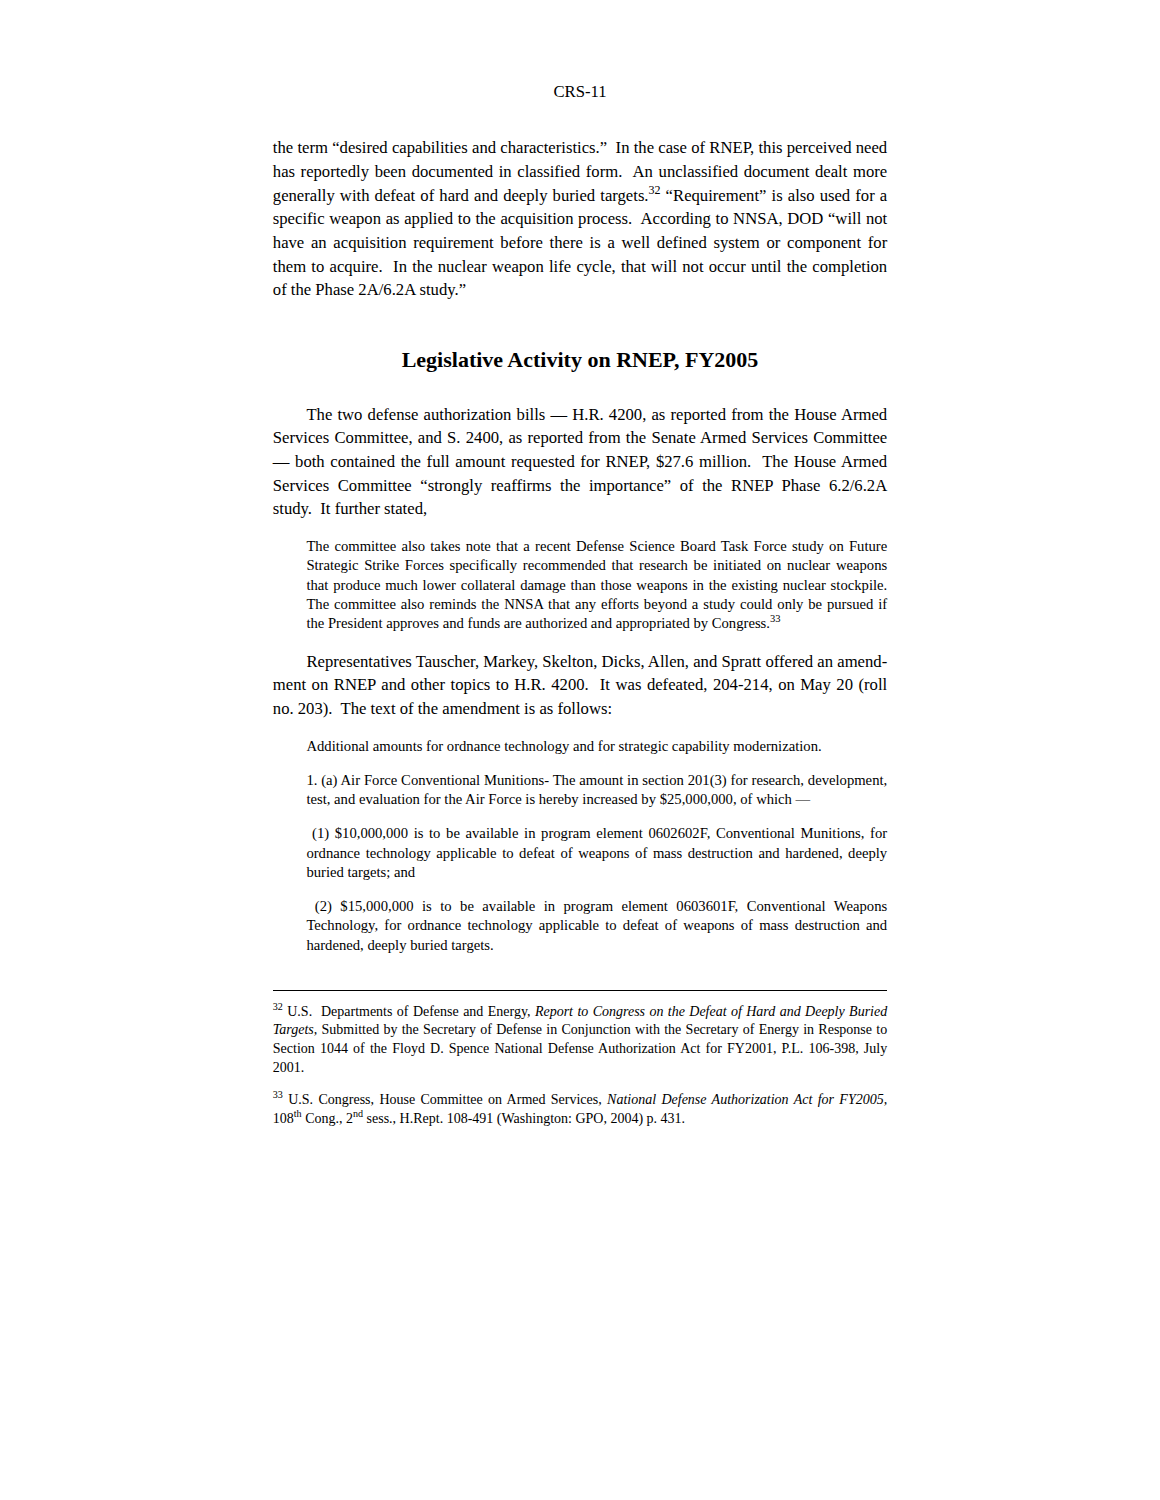CRS-11
the term “desired capabilities and characteristics.” In the case of RNEP, this perceived need has reportedly been documented in classified form. An unclassified document dealt more generally with defeat of hard and deeply buried targets.32 “Requirement” is also used for a specific weapon as applied to the acquisition process. According to NNSA, DOD “will not have an acquisition requirement before there is a well defined system or component for them to acquire. In the nuclear weapon life cycle, that will not occur until the completion of the Phase 2A/6.2A study.”
Legislative Activity on RNEP, FY2005
The two defense authorization bills — H.R. 4200, as reported from the House Armed Services Committee, and S. 2400, as reported from the Senate Armed Services Committee — both contained the full amount requested for RNEP, $27.6 million. The House Armed Services Committee “strongly reaffirms the importance” of the RNEP Phase 6.2/6.2A study. It further stated,
The committee also takes note that a recent Defense Science Board Task Force study on Future Strategic Strike Forces specifically recommended that research be initiated on nuclear weapons that produce much lower collateral damage than those weapons in the existing nuclear stockpile. The committee also reminds the NNSA that any efforts beyond a study could only be pursued if the President approves and funds are authorized and appropriated by Congress.33
Representatives Tauscher, Markey, Skelton, Dicks, Allen, and Spratt offered an amendment on RNEP and other topics to H.R. 4200. It was defeated, 204-214, on May 20 (roll no. 203). The text of the amendment is as follows:
Additional amounts for ordnance technology and for strategic capability modernization.
1. (a) Air Force Conventional Munitions- The amount in section 201(3) for research, development, test, and evaluation for the Air Force is hereby increased by $25,000,000, of which —
(1) $10,000,000 is to be available in program element 0602602F, Conventional Munitions, for ordnance technology applicable to defeat of weapons of mass destruction and hardened, deeply buried targets; and
(2) $15,000,000 is to be available in program element 0603601F, Conventional Weapons Technology, for ordnance technology applicable to defeat of weapons of mass destruction and hardened, deeply buried targets.
32 U.S. Departments of Defense and Energy, Report to Congress on the Defeat of Hard and Deeply Buried Targets, Submitted by the Secretary of Defense in Conjunction with the Secretary of Energy in Response to Section 1044 of the Floyd D. Spence National Defense Authorization Act for FY2001, P.L. 106-398, July 2001.
33 U.S. Congress, House Committee on Armed Services, National Defense Authorization Act for FY2005, 108th Cong., 2nd sess., H.Rept. 108-491 (Washington: GPO, 2004) p. 431.